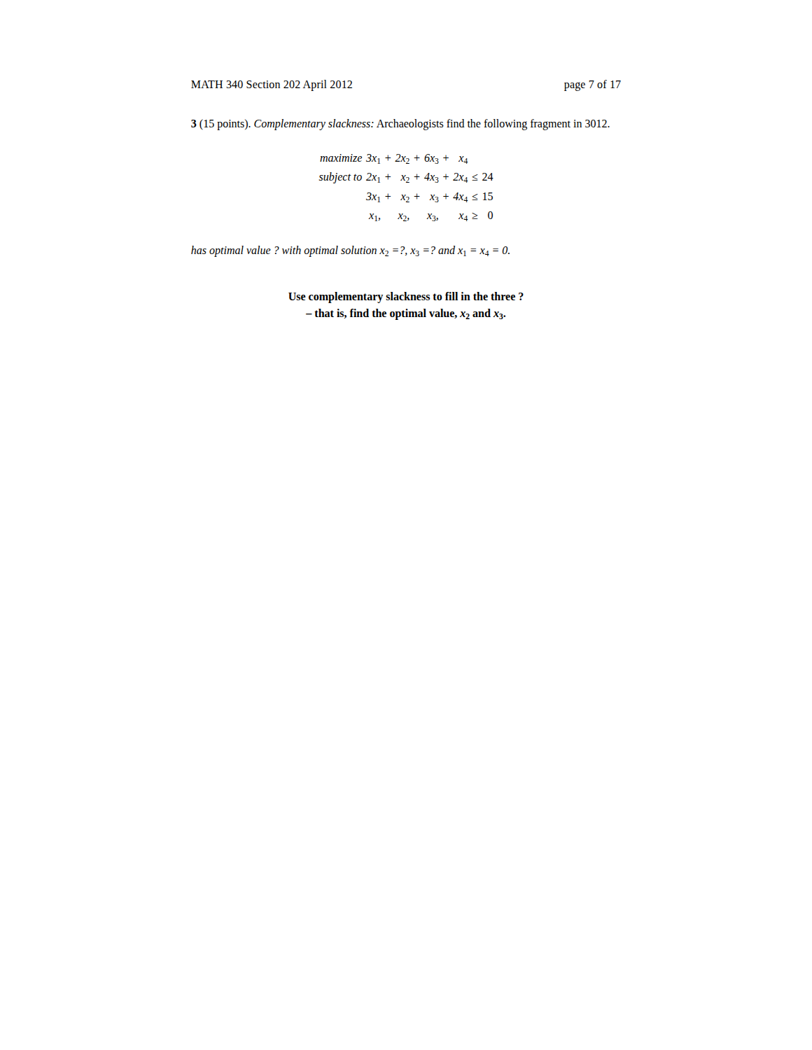MATH 340 Section 202 April 2012
page 7 of 17
3 (15 points). Complementary slackness: Archaeologists find the following fragment in 3012.
| maximize | 3 x 1 | + | 2 x 2 | + | 6 x 3 | + | x 4 | | |
| subject to | 2 x 1 | + | x 2 | + | 4 x 3 | + | 2 x 4 | ≤ | 24 |
| | 3 x 1 | + | x 2 | + | x 3 | + | 4 x 4 | ≤ | 15 |
| | x 1 , | | x 2 , | | x 3 , | | x 4 | ≥ | 0 |
has optimal value ? with optimal solution x2 =?, x3 =? and x1 = x4 = 0.
Use complementary slackness to fill in the three ? – that is, find the optimal value, x2 and x3.